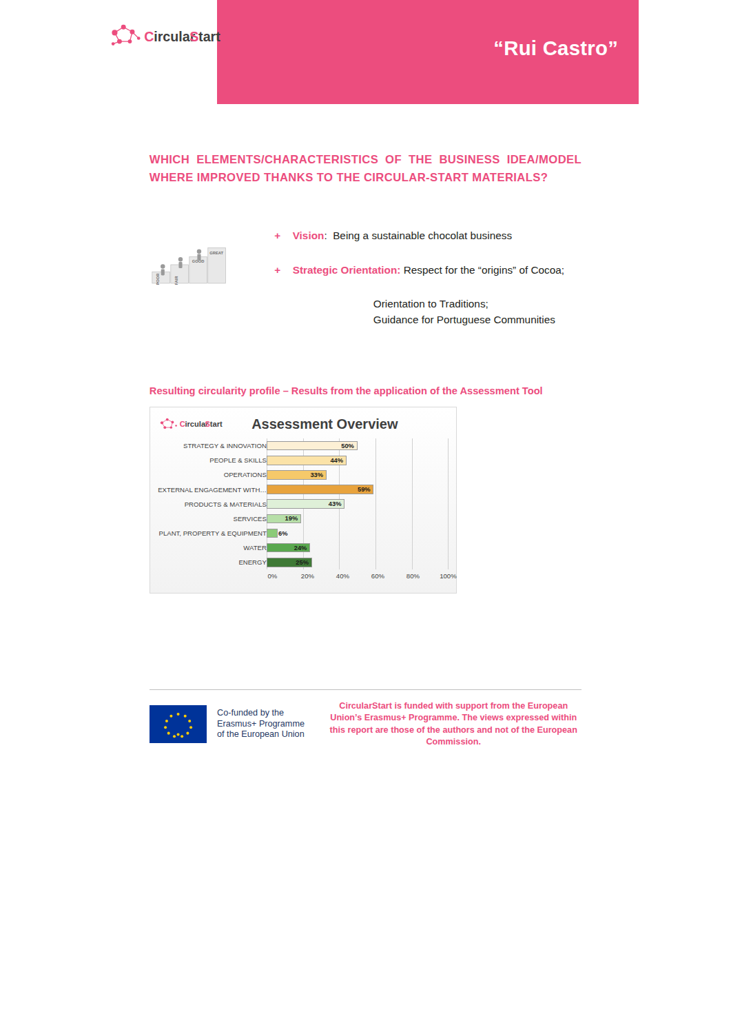“Rui Castro”
C ircular S tart
WHICH ELEMENTS/CHARACTERISTICS OF THE BUSINESS IDEA/MODEL WHERE IMPROVED THANKS TO THE CIRCULAR-START MATERIALS?
POOR FAIR GOOD GREAT
+ Vision: Being a sustainable chocolat business
+ Strategic Orientation: Respect for the “origins” of Cocoa;
Orientation to Traditions;
Guidance for Portuguese Communities
Resulting circularity profile – Results from the application of the Assessment Tool
C ircular S tart
Assessment Overview
| STRATEGY & INNOVATION | 50% |
| PEOPLE & SKILLS | 44% |
| OPERATIONS | 33% |
| EXTERNAL ENGAGEMENT WITH… | 59% |
| PRODUCTS & MATERIALS | 43% |
| SERVICES | 19% |
| PLANT, PROPERTY & EQUIPMENT | 6% |
| WATER | 24% |
| ENERGY | 25% |
0% 20% 40% 60% 80% 100%
Co-funded by the
Erasmus+ Programme
of the European Union
CircularStart is funded with support from the European Union’s Erasmus+ Programme. The views expressed within this report are those of the authors and not of the European Commission.